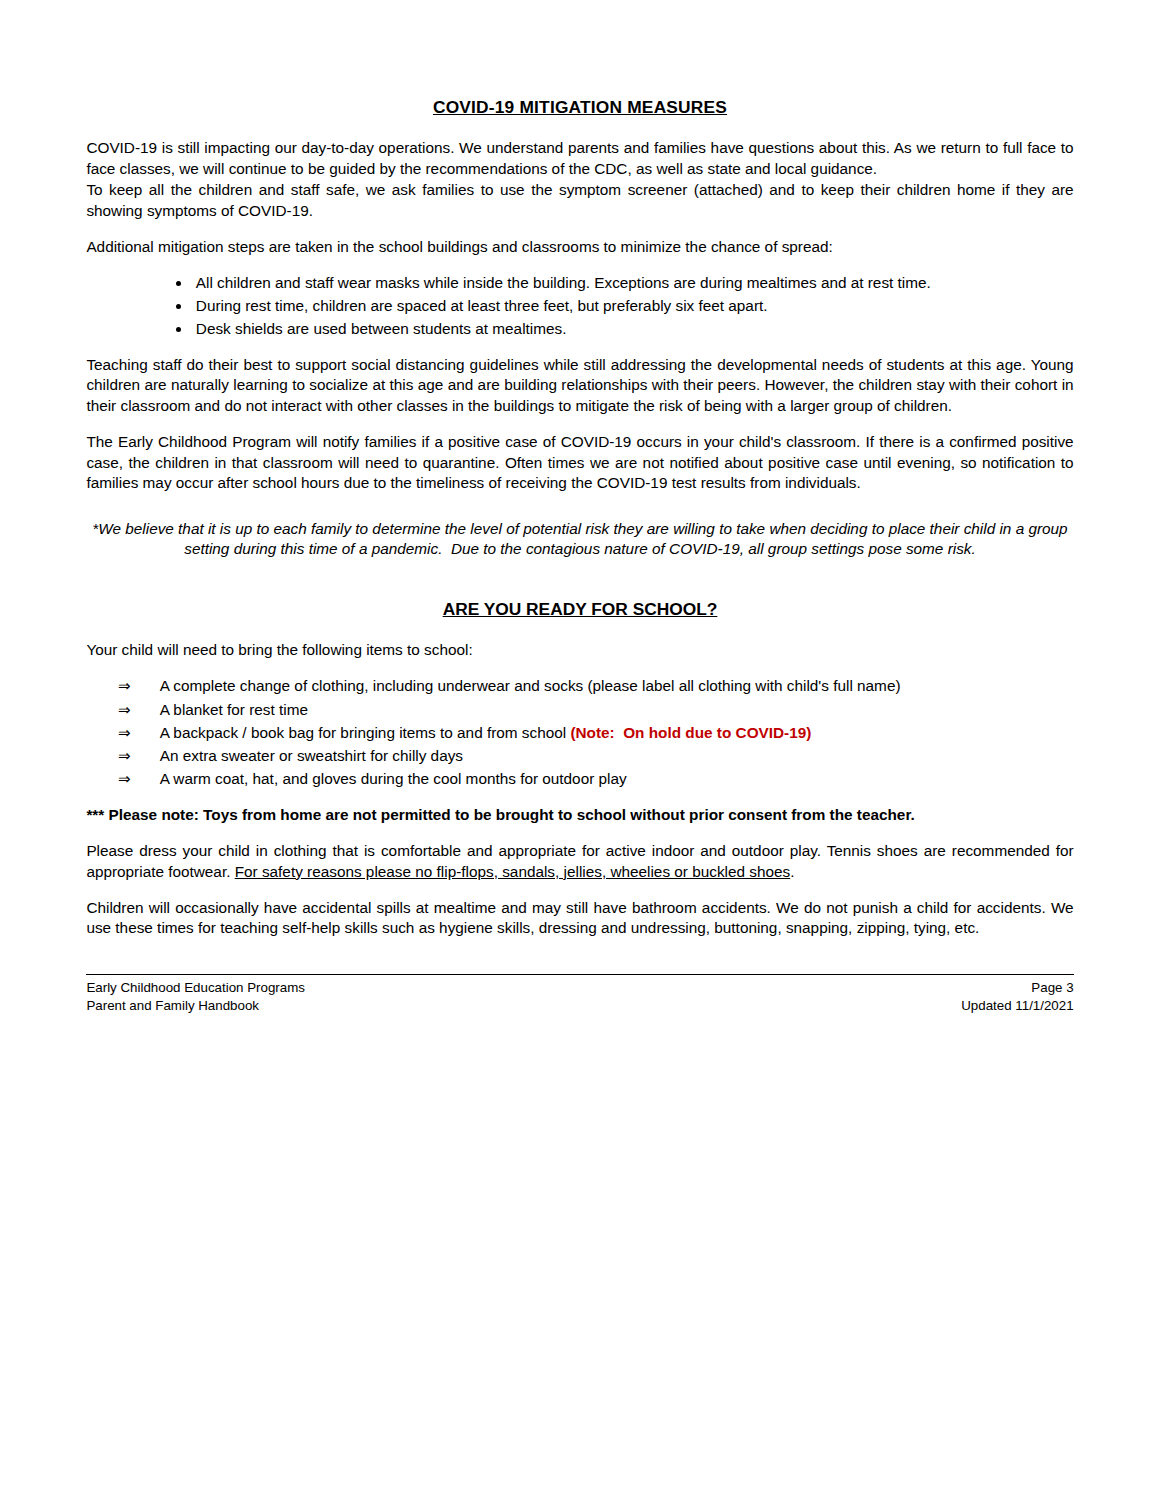COVID-19 MITIGATION MEASURES
COVID-19 is still impacting our day-to-day operations. We understand parents and families have questions about this. As we return to full face to face classes, we will continue to be guided by the recommendations of the CDC, as well as state and local guidance.
To keep all the children and staff safe, we ask families to use the symptom screener (attached) and to keep their children home if they are showing symptoms of COVID-19.
Additional mitigation steps are taken in the school buildings and classrooms to minimize the chance of spread:
All children and staff wear masks while inside the building. Exceptions are during mealtimes and at rest time.
During rest time, children are spaced at least three feet, but preferably six feet apart.
Desk shields are used between students at mealtimes.
Teaching staff do their best to support social distancing guidelines while still addressing the developmental needs of students at this age. Young children are naturally learning to socialize at this age and are building relationships with their peers. However, the children stay with their cohort in their classroom and do not interact with other classes in the buildings to mitigate the risk of being with a larger group of children.
The Early Childhood Program will notify families if a positive case of COVID-19 occurs in your child's classroom. If there is a confirmed positive case, the children in that classroom will need to quarantine. Often times we are not notified about positive case until evening, so notification to families may occur after school hours due to the timeliness of receiving the COVID-19 test results from individuals.
*We believe that it is up to each family to determine the level of potential risk they are willing to take when deciding to place their child in a group setting during this time of a pandemic. Due to the contagious nature of COVID-19, all group settings pose some risk.
ARE YOU READY FOR SCHOOL?
Your child will need to bring the following items to school:
A complete change of clothing, including underwear and socks (please label all clothing with child's full name)
A blanket for rest time
A backpack / book bag for bringing items to and from school (Note: On hold due to COVID-19)
An extra sweater or sweatshirt for chilly days
A warm coat, hat, and gloves during the cool months for outdoor play
*** Please note: Toys from home are not permitted to be brought to school without prior consent from the teacher.
Please dress your child in clothing that is comfortable and appropriate for active indoor and outdoor play. Tennis shoes are recommended for appropriate footwear. For safety reasons please no flip-flops, sandals, jellies, wheelies or buckled shoes.
Children will occasionally have accidental spills at mealtime and may still have bathroom accidents. We do not punish a child for accidents. We use these times for teaching self-help skills such as hygiene skills, dressing and undressing, buttoning, snapping, zipping, tying, etc.
Early Childhood Education Programs
Parent and Family Handbook
Page 3
Updated 11/1/2021